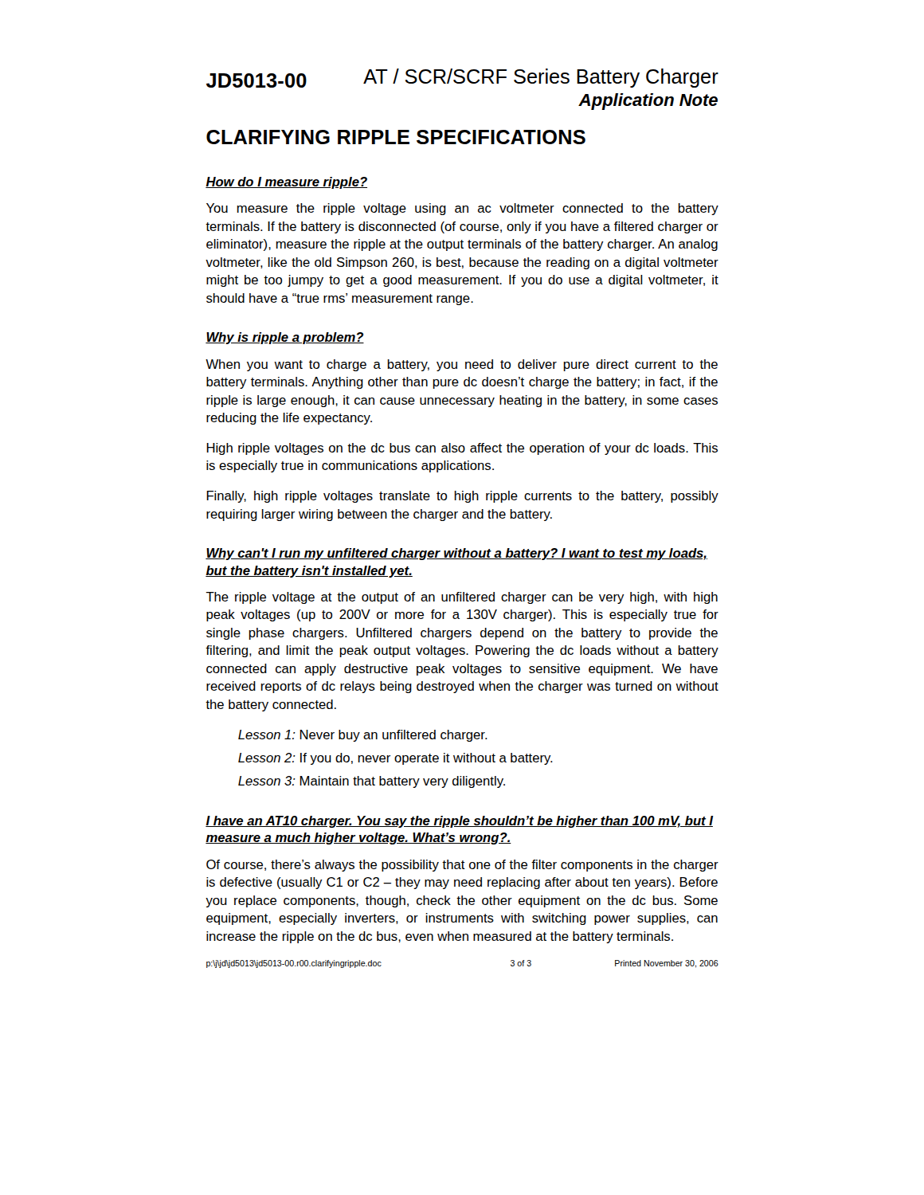JD5013-00
AT / SCR/SCRF Series Battery Charger
Application Note
CLARIFYING RIPPLE SPECIFICATIONS
How do I measure ripple?
You measure the ripple voltage using an ac voltmeter connected to the battery terminals. If the battery is disconnected (of course, only if you have a filtered charger or eliminator), measure the ripple at the output terminals of the battery charger. An analog voltmeter, like the old Simpson 260, is best, because the reading on a digital voltmeter might be too jumpy to get a good measurement. If you do use a digital voltmeter, it should have a “true rms’ measurement range.
Why is ripple a problem?
When you want to charge a battery, you need to deliver pure direct current to the battery terminals. Anything other than pure dc doesn’t charge the battery; in fact, if the ripple is large enough, it can cause unnecessary heating in the battery, in some cases reducing the life expectancy.
High ripple voltages on the dc bus can also affect the operation of your dc loads. This is especially true in communications applications.
Finally, high ripple voltages translate to high ripple currents to the battery, possibly requiring larger wiring between the charger and the battery.
Why can't I run my unfiltered charger without a battery? I want to test my loads, but the battery isn't installed yet.
The ripple voltage at the output of an unfiltered charger can be very high, with high peak voltages (up to 200V or more for a 130V charger). This is especially true for single phase chargers. Unfiltered chargers depend on the battery to provide the filtering, and limit the peak output voltages. Powering the dc loads without a battery connected can apply destructive peak voltages to sensitive equipment. We have received reports of dc relays being destroyed when the charger was turned on without the battery connected.
Lesson 1: Never buy an unfiltered charger.
Lesson 2: If you do, never operate it without a battery.
Lesson 3: Maintain that battery very diligently.
I have an AT10 charger. You say the ripple shouldn’t be higher than 100 mV, but I measure a much higher voltage. What’s wrong?.
Of course, there’s always the possibility that one of the filter components in the charger is defective (usually C1 or C2 – they may need replacing after about ten years). Before you replace components, though, check the other equipment on the dc bus. Some equipment, especially inverters, or instruments with switching power supplies, can increase the ripple on the dc bus, even when measured at the battery terminals.
p:\j\jd\jd5013\jd5013-00.r00.clarifyingripple.doc
3 of 3
Printed November 30, 2006